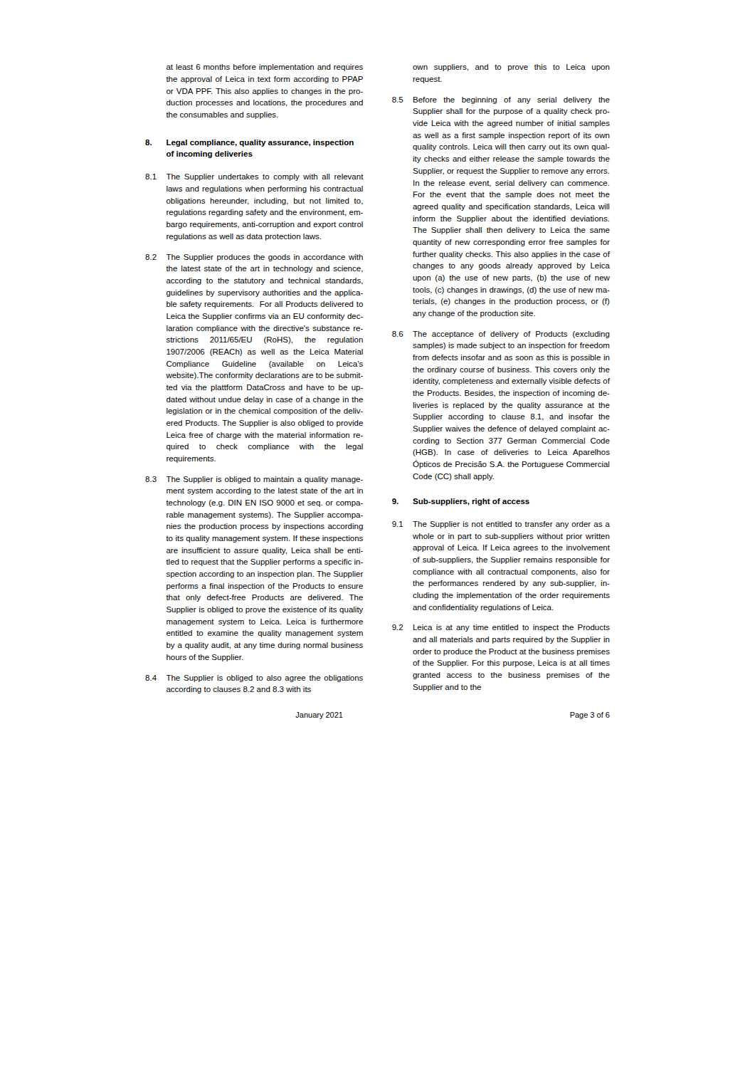at least 6 months before implementation and requires the approval of Leica in text form according to PPAP or VDA PPF. This also applies to changes in the production processes and locations, the procedures and the consumables and supplies.
8.
Legal compliance, quality assurance, inspection of incoming deliveries
8.1
The Supplier undertakes to comply with all relevant laws and regulations when performing his contractual obligations hereunder, including, but not limited to, regulations regarding safety and the environment, embargo requirements, anti-corruption and export control regulations as well as data protection laws.
8.2
The Supplier produces the goods in accordance with the latest state of the art in technology and science, according to the statutory and technical standards, guidelines by supervisory authorities and the applicable safety requirements. For all Products delivered to Leica the Supplier confirms via an EU conformity declaration compliance with the directive's substance restrictions 2011/65/EU (RoHS), the regulation 1907/2006 (REACh) as well as the Leica Material Compliance Guideline (available on Leica’s website).The conformity declarations are to be submitted via the plattform DataCross and have to be updated without undue delay in case of a change in the legislation or in the chemical composition of the delivered Products. The Supplier is also obliged to provide Leica free of charge with the material information required to check compliance with the legal requirements.
8.3
The Supplier is obliged to maintain a quality management system according to the latest state of the art in technology (e.g. DIN EN ISO 9000 et seq. or comparable management systems). The Supplier accompanies the production process by inspections according to its quality management system. If these inspections are insufficient to assure quality, Leica shall be entitled to request that the Supplier performs a specific inspection according to an inspection plan. The Supplier performs a final inspection of the Products to ensure that only defect-free Products are delivered. The Supplier is obliged to prove the existence of its quality management system to Leica. Leica is furthermore entitled to examine the quality management system by a quality audit, at any time during normal business hours of the Supplier.
8.4
The Supplier is obliged to also agree the obligations according to clauses 8.2 and 8.3 with its
own suppliers, and to prove this to Leica upon request.
8.5
Before the beginning of any serial delivery the Supplier shall for the purpose of a quality check provide Leica with the agreed number of initial samples as well as a first sample inspection report of its own quality controls. Leica will then carry out its own quality checks and either release the sample towards the Supplier, or request the Supplier to remove any errors. In the release event, serial delivery can commence. For the event that the sample does not meet the agreed quality and specification standards, Leica will inform the Supplier about the identified deviations. The Supplier shall then delivery to Leica the same quantity of new corresponding error free samples for further quality checks. This also applies in the case of changes to any goods already approved by Leica upon (a) the use of new parts, (b) the use of new tools, (c) changes in drawings, (d) the use of new materials, (e) changes in the production process, or (f) any change of the production site.
8.6
The acceptance of delivery of Products (excluding samples) is made subject to an inspection for freedom from defects insofar and as soon as this is possible in the ordinary course of business. This covers only the identity, completeness and externally visible defects of the Products. Besides, the inspection of incoming deliveries is replaced by the quality assurance at the Supplier according to clause 8.1, and insofar the Supplier waives the defence of delayed complaint according to Section 377 German Commercial Code (HGB). In case of deliveries to Leica Aparelhos Ópticos de Precisão S.A. the Portuguese Commercial Code (CC) shall apply.
9.
Sub-suppliers, right of access
9.1
The Supplier is not entitled to transfer any order as a whole or in part to sub-suppliers without prior written approval of Leica. If Leica agrees to the involvement of sub-suppliers, the Supplier remains responsible for compliance with all contractual components, also for the performances rendered by any sub-supplier, including the implementation of the order requirements and confidentiality regulations of Leica.
9.2
Leica is at any time entitled to inspect the Products and all materials and parts required by the Supplier in order to produce the Product at the business premises of the Supplier. For this purpose, Leica is at all times granted access to the business premises of the Supplier and to the
January 2021
Page 3 of 6